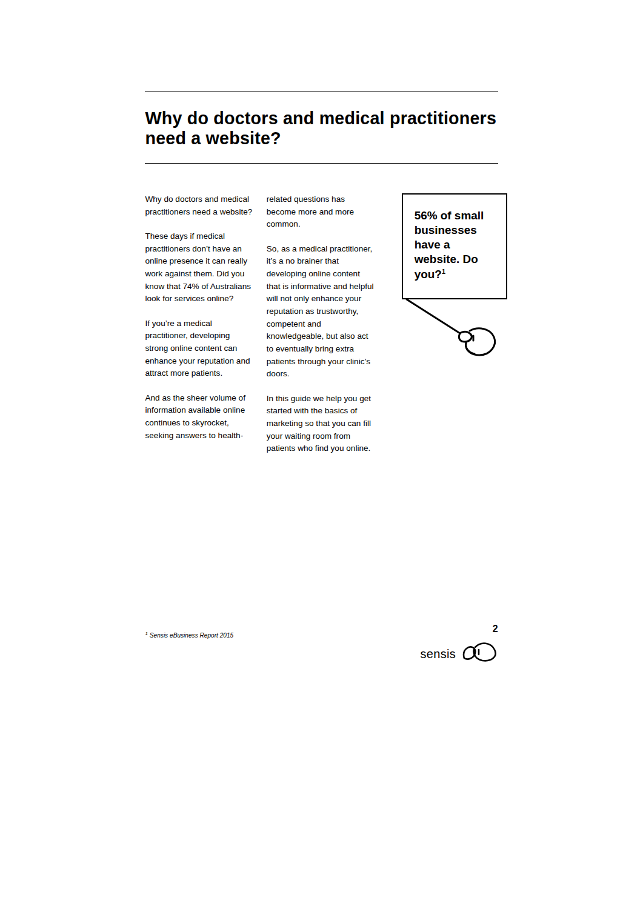Why do doctors and medical practitioners
need a website?
Why do doctors and medical practitioners need a website?
These days if medical practitioners don’t have an online presence it can really work against them. Did you know that 74% of Australians look for services online?
If you’re a medical practitioner, developing strong online content can enhance your reputation and attract more patients.
And as the sheer volume of information available online continues to skyrocket, seeking answers to health-
related questions has become more and more common.
So, as a medical practitioner, it’s a no brainer that developing online content that is informative and helpful will not only enhance your reputation as trustworthy, competent and knowledgeable, but also act to eventually bring extra patients through your clinic’s doors.
In this guide we help you get started with the basics of marketing so that you can fill your waiting room from patients who find you online.
56% of small businesses have a website. Do you?1
1 Sensis eBusiness Report 2015
2
sensis